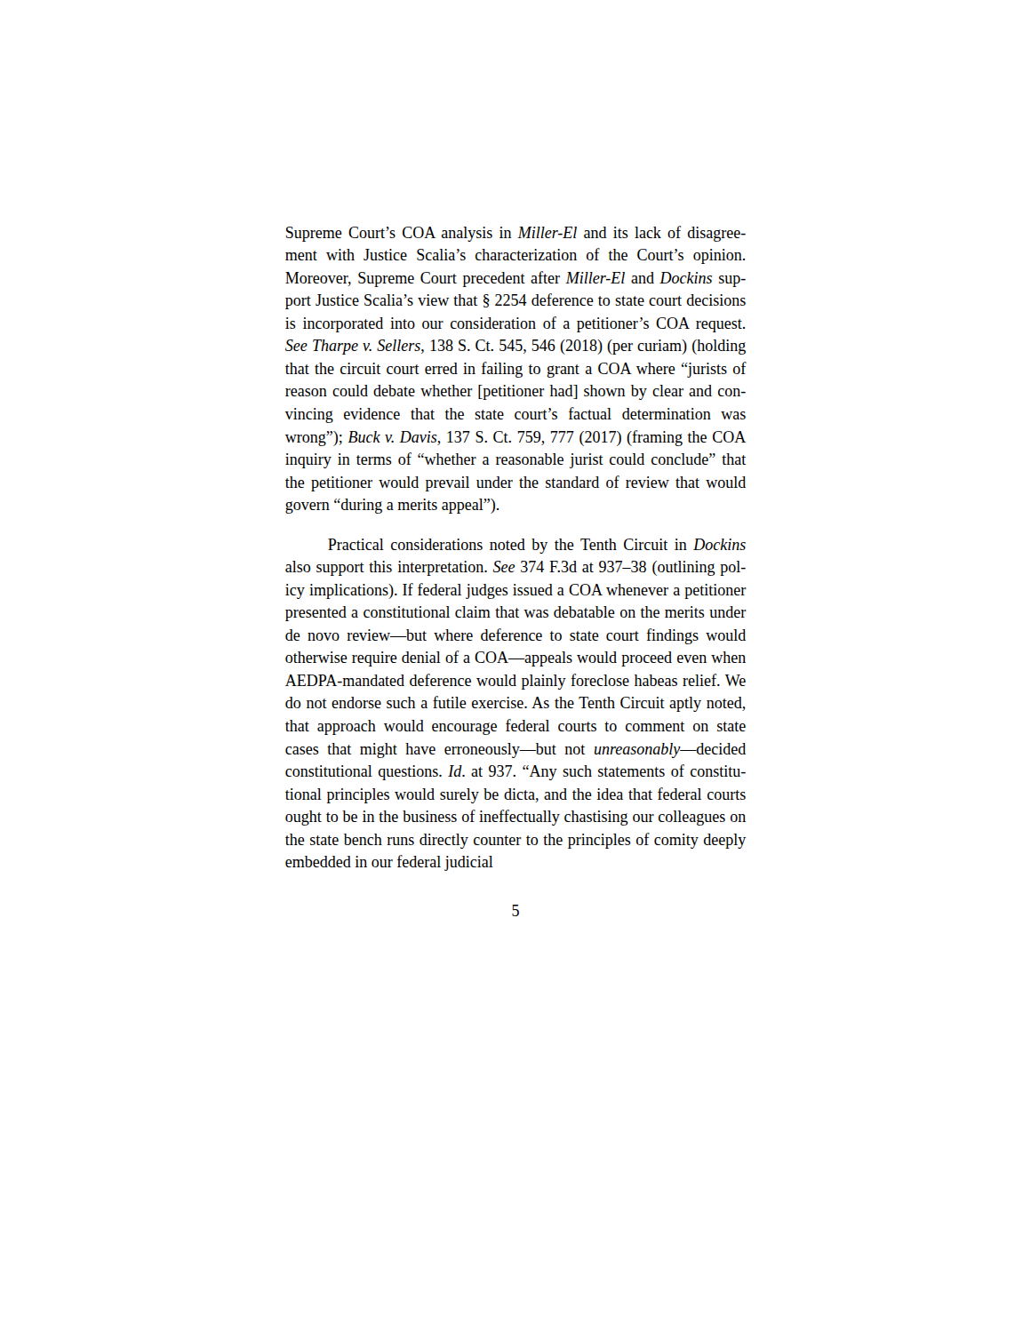Supreme Court’s COA analysis in Miller-El and its lack of disagreement with Justice Scalia’s characterization of the Court’s opinion. Moreover, Supreme Court precedent after Miller-El and Dockins support Justice Scalia’s view that § 2254 deference to state court decisions is incorporated into our consideration of a petitioner’s COA request. See Tharpe v. Sellers, 138 S. Ct. 545, 546 (2018) (per curiam) (holding that the circuit court erred in failing to grant a COA where “jurists of reason could debate whether [petitioner had] shown by clear and convincing evidence that the state court’s factual determination was wrong”); Buck v. Davis, 137 S. Ct. 759, 777 (2017) (framing the COA inquiry in terms of “whether a reasonable jurist could conclude” that the petitioner would prevail under the standard of review that would govern “during a merits appeal”).
Practical considerations noted by the Tenth Circuit in Dockins also support this interpretation. See 374 F.3d at 937–38 (outlining policy implications). If federal judges issued a COA whenever a petitioner presented a constitutional claim that was debatable on the merits under de novo review—but where deference to state court findings would otherwise require denial of a COA—appeals would proceed even when AEDPA-mandated deference would plainly foreclose habeas relief. We do not endorse such a futile exercise. As the Tenth Circuit aptly noted, that approach would encourage federal courts to comment on state cases that might have erroneously—but not unreasonably—decided constitutional questions. Id. at 937. “Any such statements of constitutional principles would surely be dicta, and the idea that federal courts ought to be in the business of ineffectually chastising our colleagues on the state bench runs directly counter to the principles of comity deeply embedded in our federal judicial
5